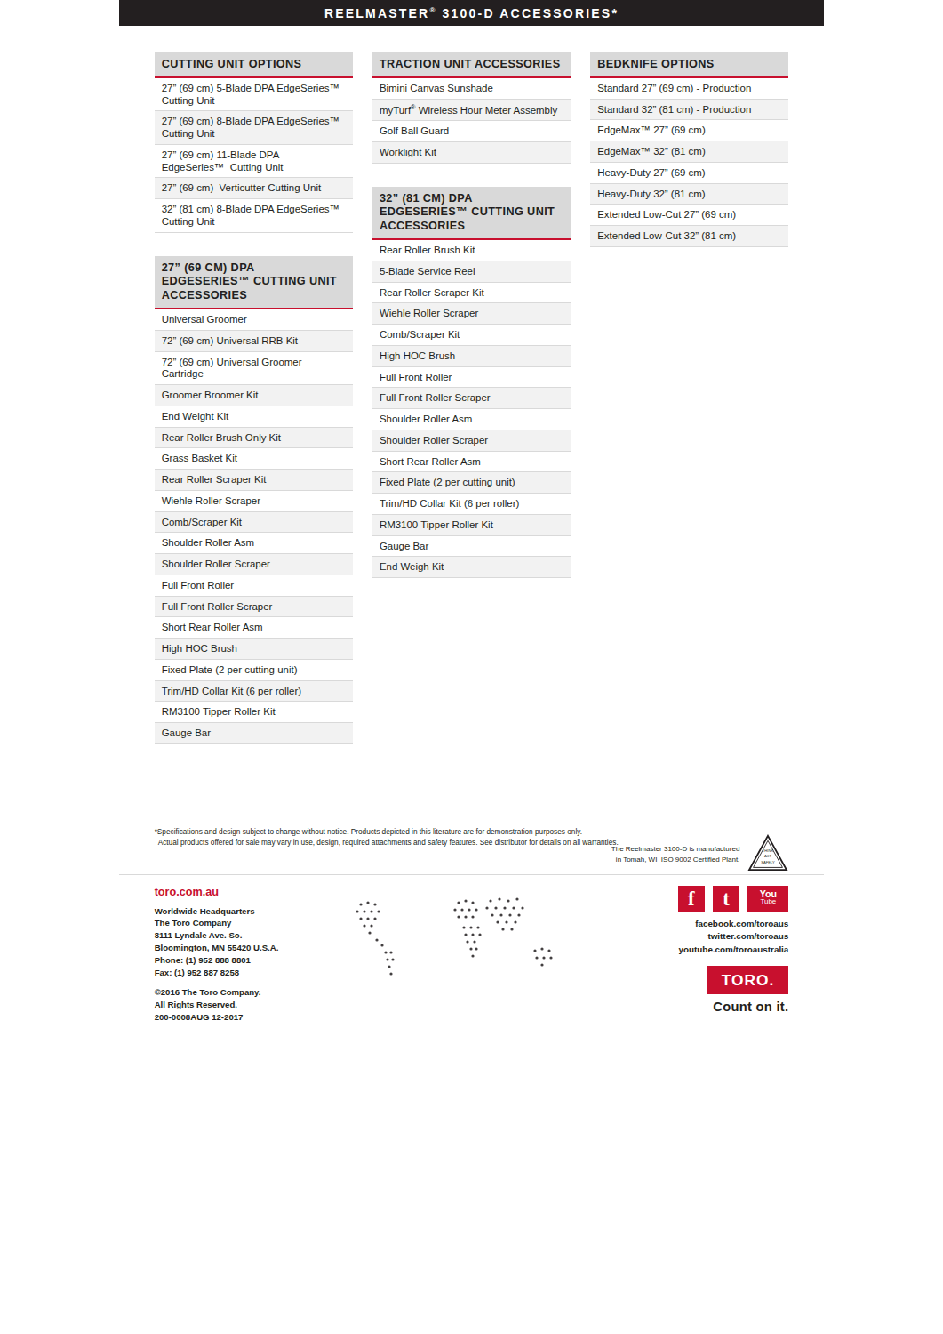REELMASTER® 3100-D ACCESSORIES*
CUTTING UNIT OPTIONS
27” (69 cm) 5-Blade DPA EdgeSeries™ Cutting Unit
27” (69 cm) 8-Blade DPA EdgeSeries™ Cutting Unit
27” (69 cm) 11-Blade DPA EdgeSeries™ Cutting Unit
27” (69 cm) Verticutter Cutting Unit
32” (81 cm) 8-Blade DPA EdgeSeries™ Cutting Unit
27” (69 CM) DPA EDGESERIES™ CUTTING UNIT ACCESSORIES
Universal Groomer
72” (69 cm) Universal RRB Kit
72” (69 cm) Universal Groomer Cartridge
Groomer Broomer Kit
End Weight Kit
Rear Roller Brush Only Kit
Grass Basket Kit
Rear Roller Scraper Kit
Wiehle Roller Scraper
Comb/Scraper Kit
Shoulder Roller Asm
Shoulder Roller Scraper
Full Front Roller
Full Front Roller Scraper
Short Rear Roller Asm
High HOC Brush
Fixed Plate (2 per cutting unit)
Trim/HD Collar Kit (6 per roller)
RM3100 Tipper Roller Kit
Gauge Bar
TRACTION UNIT ACCESSORIES
Bimini Canvas Sunshade
myTurf® Wireless Hour Meter Assembly
Golf Ball Guard
Worklight Kit
32” (81 CM) DPA EDGESERIES™ CUTTING UNIT ACCESSORIES
Rear Roller Brush Kit
5-Blade Service Reel
Rear Roller Scraper Kit
Wiehle Roller Scraper
Comb/Scraper Kit
High HOC Brush
Full Front Roller
Full Front Roller Scraper
Shoulder Roller Asm
Shoulder Roller Scraper
Short Rear Roller Asm
Fixed Plate (2 per cutting unit)
Trim/HD Collar Kit (6 per roller)
RM3100 Tipper Roller Kit
Gauge Bar
End Weigh Kit
BEDKNIFE OPTIONS
Standard 27” (69 cm) - Production
Standard 32” (81 cm) - Production
EdgeMax™ 27” (69 cm)
EdgeMax™ 32” (81 cm)
Heavy-Duty 27” (69 cm)
Heavy-Duty 32” (81 cm)
Extended Low-Cut 27” (69 cm)
Extended Low-Cut 32” (81 cm)
*Specifications and design subject to change without notice. Products depicted in this literature are for demonstration purposes only.
Actual products offered for sale may vary in use, design, required attachments and safety features. See distributor for details on all warranties.
The Reelmaster 3100-D is manufactured
in Tomah, WI ISO 9002 Certified Plant.
THINK ACT SAFELY
toro.com.au
Worldwide Headquarters
The Toro Company
8111 Lyndale Ave. So.
Bloomington, MN 55420 U.S.A.
Phone: (1) 952 888 8801
Fax: (1) 952 887 8258
©2016 The Toro Company.
All Rights Reserved.
200-0008AUG 12-2017
f t YouTube
facebook.com/toroaus
twitter.com/toroaus
youtube.com/toroaustralia
TORO.
Count on it.